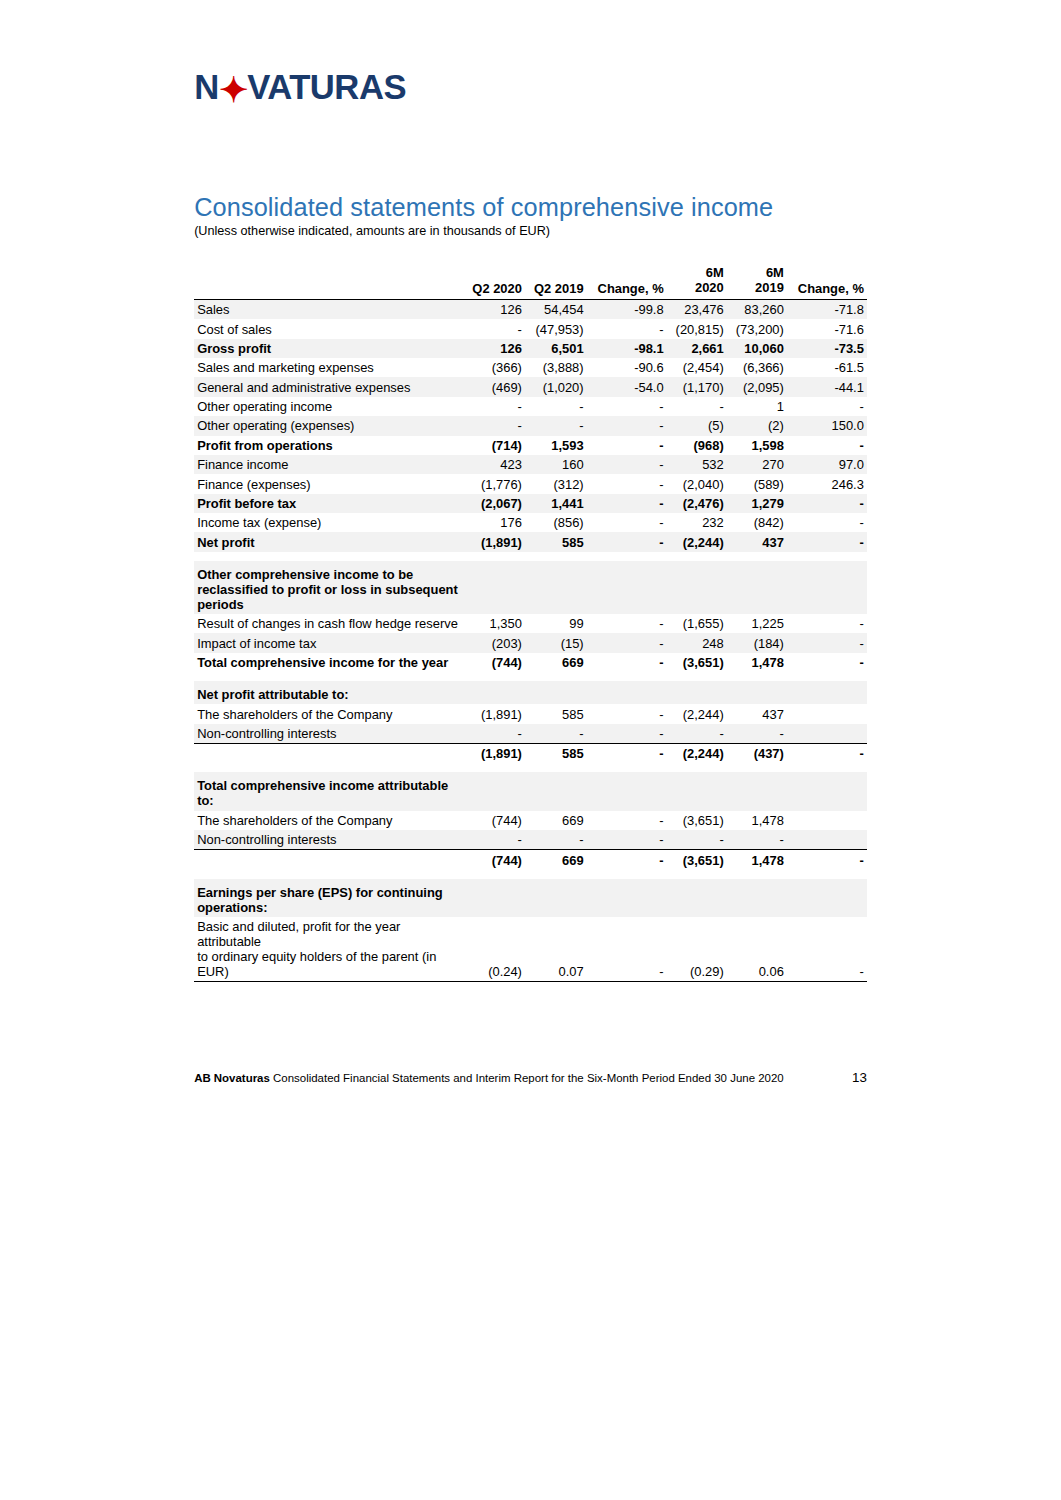N✦VATURAS
Consolidated statements of comprehensive income
(Unless otherwise indicated, amounts are in thousands of EUR)
| | Q2 2020 | Q2 2019 | Change, % | 6M 2020 | 6M 2019 | Change, % |
| --- | --- | --- | --- | --- | --- | --- |
| Sales | 126 | 54,454 | -99.8 | 23,476 | 83,260 | -71.8 |
| Cost of sales | - | (47,953) | - | (20,815) | (73,200) | -71.6 |
| Gross profit | 126 | 6,501 | -98.1 | 2,661 | 10,060 | -73.5 |
| Sales and marketing expenses | (366) | (3,888) | -90.6 | (2,454) | (6,366) | -61.5 |
| General and administrative expenses | (469) | (1,020) | -54.0 | (1,170) | (2,095) | -44.1 |
| Other operating income | - | - | - | - | 1 | - |
| Other operating (expenses) | - | - | - | (5) | (2) | 150.0 |
| Profit from operations | (714) | 1,593 | - | (968) | 1,598 | - |
| Finance income | 423 | 160 | - | 532 | 270 | 97.0 |
| Finance (expenses) | (1,776) | (312) | - | (2,040) | (589) | 246.3 |
| Profit before tax | (2,067) | 1,441 | - | (2,476) | 1,279 | - |
| Income tax (expense) | 176 | (856) | - | 232 | (842) | - |
| Net profit | (1,891) | 585 | - | (2,244) | 437 | - |
| Other comprehensive income to be reclassified to profit or loss in subsequent periods | | | | | | |
| Result of changes in cash flow hedge reserve | 1,350 | 99 | - | (1,655) | 1,225 | - |
| Impact of income tax | (203) | (15) | - | 248 | (184) | - |
| Total comprehensive income for the year | (744) | 669 | - | (3,651) | 1,478 | - |
| Net profit attributable to: | | | | | | |
| The shareholders of the Company | (1,891) | 585 | - | (2,244) | 437 | |
| Non-controlling interests | - | - | - | - | - | |
| | (1,891) | 585 | - | (2,244) | (437) | - |
| Total comprehensive income attributable to: | | | | | | |
| The shareholders of the Company | (744) | 669 | - | (3,651) | 1,478 | |
| Non-controlling interests | - | - | - | - | - | |
| | (744) | 669 | - | (3,651) | 1,478 | - |
| Earnings per share (EPS) for continuing operations: | | | | | | |
| Basic and diluted, profit for the year attributable to ordinary equity holders of the parent (in EUR) | (0.24) | 0.07 | - | (0.29) | 0.06 | - |
AB Novaturas Consolidated Financial Statements and Interim Report for the Six-Month Period Ended 30 June 2020
13